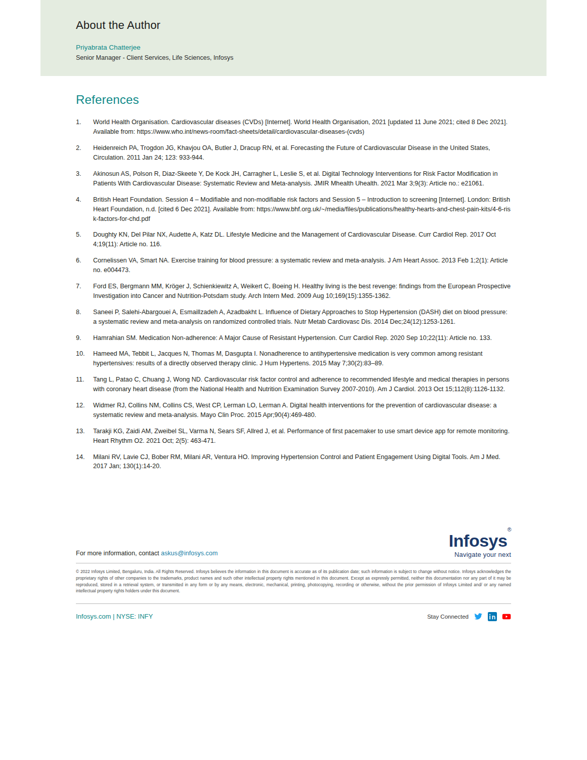About the Author
Priyabrata Chatterjee
Senior Manager - Client Services, Life Sciences, Infosys
References
World Health Organisation. Cardiovascular diseases (CVDs) [Internet]. World Health Organisation, 2021 [updated 11 June 2021; cited 8 Dec 2021]. Available from: https://www.who.int/news-room/fact-sheets/detail/cardiovascular-diseases-(cvds)
Heidenreich PA, Trogdon JG, Khavjou OA, Butler J, Dracup RN, et al. Forecasting the Future of Cardiovascular Disease in the United States, Circulation. 2011 Jan 24; 123: 933-944.
Akinosun AS, Polson R, Diaz-Skeete Y, De Kock JH, Carragher L, Leslie S, et al. Digital Technology Interventions for Risk Factor Modification in Patients With Cardiovascular Disease: Systematic Review and Meta-analysis. JMIR Mhealth Uhealth. 2021 Mar 3;9(3): Article no.: e21061.
British Heart Foundation. Session 4 – Modifiable and non-modifiable risk factors and Session 5 – Introduction to screening [Internet]. London: British Heart Foundation, n.d. [cited 6 Dec 2021]. Available from: https://www.bhf.org.uk/~/media/files/publications/healthy-hearts-and-chest-pain-kits/4-6-risk-factors-for-chd.pdf
Doughty KN, Del Pilar NX, Audette A, Katz DL. Lifestyle Medicine and the Management of Cardiovascular Disease. Curr Cardiol Rep. 2017 Oct 4;19(11): Article no. 116.
Cornelissen VA, Smart NA. Exercise training for blood pressure: a systematic review and meta-analysis. J Am Heart Assoc. 2013 Feb 1;2(1): Article no. e004473.
Ford ES, Bergmann MM, Kröger J, Schienkiewitz A, Weikert C, Boeing H. Healthy living is the best revenge: findings from the European Prospective Investigation into Cancer and Nutrition-Potsdam study. Arch Intern Med. 2009 Aug 10;169(15):1355-1362.
Saneei P, Salehi-Abargouei A, Esmaillzadeh A, Azadbakht L. Influence of Dietary Approaches to Stop Hypertension (DASH) diet on blood pressure: a systematic review and meta-analysis on randomized controlled trials. Nutr Metab Cardiovasc Dis. 2014 Dec;24(12):1253-1261.
Hamrahian SM. Medication Non-adherence: A Major Cause of Resistant Hypertension. Curr Cardiol Rep. 2020 Sep 10;22(11): Article no. 133.
Hameed MA, Tebbit L, Jacques N, Thomas M, Dasgupta I. Nonadherence to antihypertensive medication is very common among resistant hypertensives: results of a directly observed therapy clinic. J Hum Hypertens. 2015 May 7;30(2):83–89.
Tang L, Patao C, Chuang J, Wong ND. Cardiovascular risk factor control and adherence to recommended lifestyle and medical therapies in persons with coronary heart disease (from the National Health and Nutrition Examination Survey 2007-2010). Am J Cardiol. 2013 Oct 15;112(8):1126-1132.
Widmer RJ, Collins NM, Collins CS, West CP, Lerman LO, Lerman A. Digital health interventions for the prevention of cardiovascular disease: a systematic review and meta-analysis. Mayo Clin Proc. 2015 Apr;90(4):469-480.
Tarakji KG, Zaidi AM, Zweibel SL, Varma N, Sears SF, Allred J, et al. Performance of first pacemaker to use smart device app for remote monitoring. Heart Rhythm O2. 2021 Oct; 2(5): 463-471.
Milani RV, Lavie CJ, Bober RM, Milani AR, Ventura HO. Improving Hypertension Control and Patient Engagement Using Digital Tools. Am J Med. 2017 Jan; 130(1):14-20.
For more information, contact askus@infosys.com
Infosys®
Navigate your next
© 2022 Infosys Limited, Bengaluru, India. All Rights Reserved. Infosys believes the information in this document is accurate as of its publication date; such information is subject to change without notice. Infosys acknowledges the proprietary rights of other companies to the trademarks, product names and such other intellectual property rights mentioned in this document. Except as expressly permitted, neither this documentation nor any part of it may be reproduced, stored in a retrieval system, or transmitted in any form or by any means, electronic, mechanical, printing, photocopying, recording or otherwise, without the prior permission of Infosys Limited and/ or any named intellectual property rights holders under this document.
Infosys.com | NYSE: INFY
Stay Connected